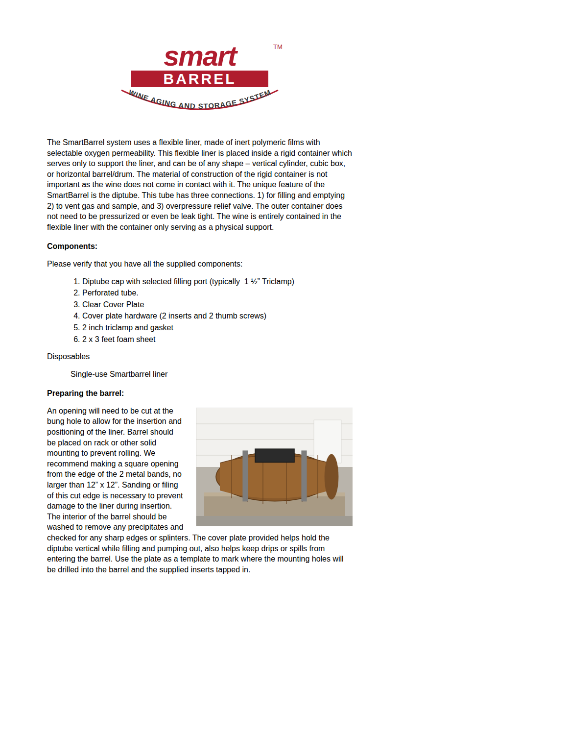smart TM BARREL WINE AGING AND STORAGE SYSTEM
The SmartBarrel system uses a flexible liner, made of inert polymeric films with selectable oxygen permeability. This flexible liner is placed inside a rigid container which serves only to support the liner, and can be of any shape – vertical cylinder, cubic box, or horizontal barrel/drum. The material of construction of the rigid container is not important as the wine does not come in contact with it. The unique feature of the SmartBarrel is the diptube. This tube has three connections. 1) for filling and emptying 2) to vent gas and sample, and 3) overpressure relief valve. The outer container does not need to be pressurized or even be leak tight. The wine is entirely contained in the flexible liner with the container only serving as a physical support.
Components:
Please verify that you have all the supplied components:
Diptube cap with selected filling port (typically 1 ½” Triclamp)
Perforated tube.
Clear Cover Plate
Cover plate hardware (2 inserts and 2 thumb screws)
2 inch triclamp and gasket
2 x 3 feet foam sheet
Disposables
Single-use Smartbarrel liner
Preparing the barrel:
An opening will need to be cut at the bung hole to allow for the insertion and positioning of the liner. Barrel should be placed on rack or other solid mounting to prevent rolling. We recommend making a square opening from the edge of the 2 metal bands, no larger than 12” x 12”. Sanding or filing of this cut edge is necessary to prevent damage to the liner during insertion. The interior of the barrel should be washed to remove any precipitates and checked for any sharp edges or splinters. The cover plate provided helps hold the diptube vertical while filling and pumping out, also helps keep drips or spills from entering the barrel. Use the plate as a template to mark where the mounting holes will be drilled into the barrel and the supplied inserts tapped in.